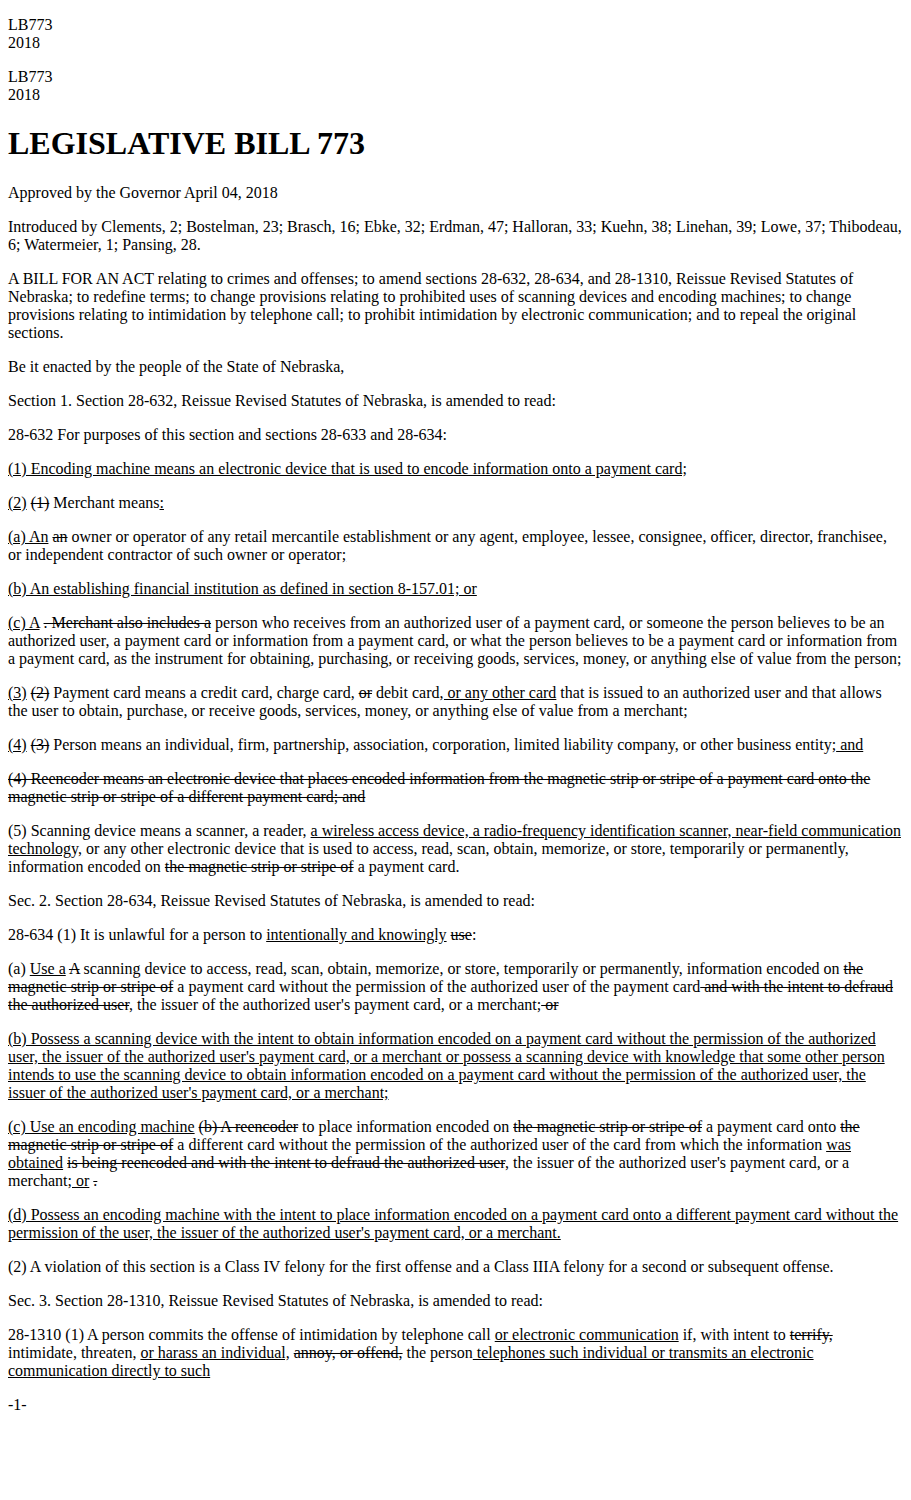LB773
2018
LB773
2018
LEGISLATIVE BILL 773
Approved by the Governor April 04, 2018
Introduced by Clements, 2; Bostelman, 23; Brasch, 16; Ebke, 32; Erdman, 47; Halloran, 33; Kuehn, 38; Linehan, 39; Lowe, 37; Thibodeau, 6; Watermeier, 1; Pansing, 28.
A BILL FOR AN ACT relating to crimes and offenses; to amend sections 28-632, 28-634, and 28-1310, Reissue Revised Statutes of Nebraska; to redefine terms; to change provisions relating to prohibited uses of scanning devices and encoding machines; to change provisions relating to intimidation by telephone call; to prohibit intimidation by electronic communication; and to repeal the original sections.
Be it enacted by the people of the State of Nebraska,
Section 1. Section 28-632, Reissue Revised Statutes of Nebraska, is amended to read:
28-632 For purposes of this section and sections 28-633 and 28-634:
(1) Encoding machine means an electronic device that is used to encode information onto a payment card;
(2) (1) Merchant means:
(a) An an owner or operator of any retail mercantile establishment or any agent, employee, lessee, consignee, officer, director, franchisee, or independent contractor of such owner or operator;
(b) An establishing financial institution as defined in section 8-157.01; or
(c) A . Merchant also includes a person who receives from an authorized user of a payment card, or someone the person believes to be an authorized user, a payment card or information from a payment card, or what the person believes to be a payment card or information from a payment card, as the instrument for obtaining, purchasing, or receiving goods, services, money, or anything else of value from the person;
(3) (2) Payment card means a credit card, charge card, or debit card, or any other card that is issued to an authorized user and that allows the user to obtain, purchase, or receive goods, services, money, or anything else of value from a merchant;
(4) (3) Person means an individual, firm, partnership, association, corporation, limited liability company, or other business entity; and
(4) Reencoder means an electronic device that places encoded information from the magnetic strip or stripe of a payment card onto the magnetic strip or stripe of a different payment card; and
(5) Scanning device means a scanner, a reader, a wireless access device, a radio-frequency identification scanner, near-field communication technology, or any other electronic device that is used to access, read, scan, obtain, memorize, or store, temporarily or permanently, information encoded on the magnetic strip or stripe of a payment card.
Sec. 2. Section 28-634, Reissue Revised Statutes of Nebraska, is amended to read:
28-634 (1) It is unlawful for a person to intentionally and knowingly use:
(a) Use a A scanning device to access, read, scan, obtain, memorize, or store, temporarily or permanently, information encoded on the magnetic strip or stripe of a payment card without the permission of the authorized user of the payment card and with the intent to defraud the authorized user, the issuer of the authorized user's payment card, or a merchant; or
(b) Possess a scanning device with the intent to obtain information encoded on a payment card without the permission of the authorized user, the issuer of the authorized user's payment card, or a merchant or possess a scanning device with knowledge that some other person intends to use the scanning device to obtain information encoded on a payment card without the permission of the authorized user, the issuer of the authorized user's payment card, or a merchant;
(c) Use an encoding machine (b) A reencoder to place information encoded on the magnetic strip or stripe of a payment card onto the magnetic strip or stripe of a different card without the permission of the authorized user of the card from which the information was obtained is being reencoded and with the intent to defraud the authorized user, the issuer of the authorized user's payment card, or a merchant; or .
(d) Possess an encoding machine with the intent to place information encoded on a payment card onto a different payment card without the permission of the user, the issuer of the authorized user's payment card, or a merchant.
(2) A violation of this section is a Class IV felony for the first offense and a Class IIIA felony for a second or subsequent offense.
Sec. 3. Section 28-1310, Reissue Revised Statutes of Nebraska, is amended to read:
28-1310 (1) A person commits the offense of intimidation by telephone call or electronic communication if, with intent to terrify, intimidate, threaten, or harass an individual, annoy, or offend, the person telephones such individual or transmits an electronic communication directly to such
-1-